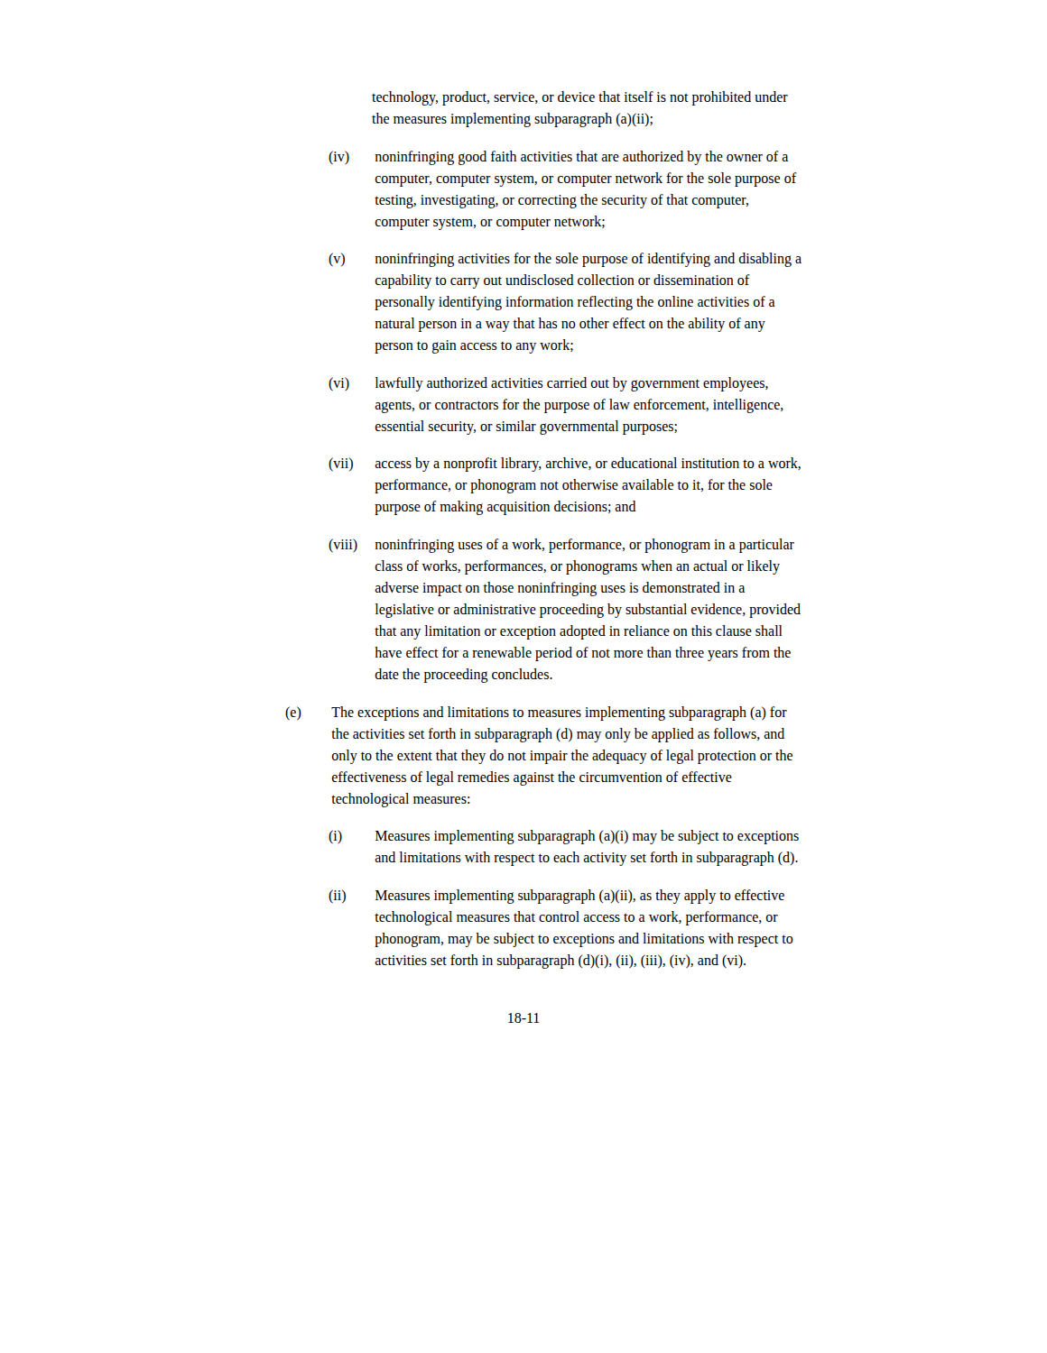technology, product, service, or device that itself is not prohibited under the measures implementing subparagraph (a)(ii);
(iv)
noninfringing good faith activities that are authorized by the owner of a computer, computer system, or computer network for the sole purpose of testing, investigating, or correcting the security of that computer, computer system, or computer network;
(v)
noninfringing activities for the sole purpose of identifying and disabling a capability to carry out undisclosed collection or dissemination of personally identifying information reflecting the online activities of a natural person in a way that has no other effect on the ability of any person to gain access to any work;
(vi)
lawfully authorized activities carried out by government employees, agents, or contractors for the purpose of law enforcement, intelligence, essential security, or similar governmental purposes;
(vii)
access by a nonprofit library, archive, or educational institution to a work, performance, or phonogram not otherwise available to it, for the sole purpose of making acquisition decisions; and
(viii)
noninfringing uses of a work, performance, or phonogram in a particular class of works, performances, or phonograms when an actual or likely adverse impact on those noninfringing uses is demonstrated in a legislative or administrative proceeding by substantial evidence, provided that any limitation or exception adopted in reliance on this clause shall have effect for a renewable period of not more than three years from the date the proceeding concludes.
(e)
The exceptions and limitations to measures implementing subparagraph (a) for the activities set forth in subparagraph (d) may only be applied as follows, and only to the extent that they do not impair the adequacy of legal protection or the effectiveness of legal remedies against the circumvention of effective technological measures:
(i)
Measures implementing subparagraph (a)(i) may be subject to exceptions and limitations with respect to each activity set forth in subparagraph (d).
(ii)
Measures implementing subparagraph (a)(ii), as they apply to effective technological measures that control access to a work, performance, or phonogram, may be subject to exceptions and limitations with respect to activities set forth in subparagraph (d)(i), (ii), (iii), (iv), and (vi).
18-11